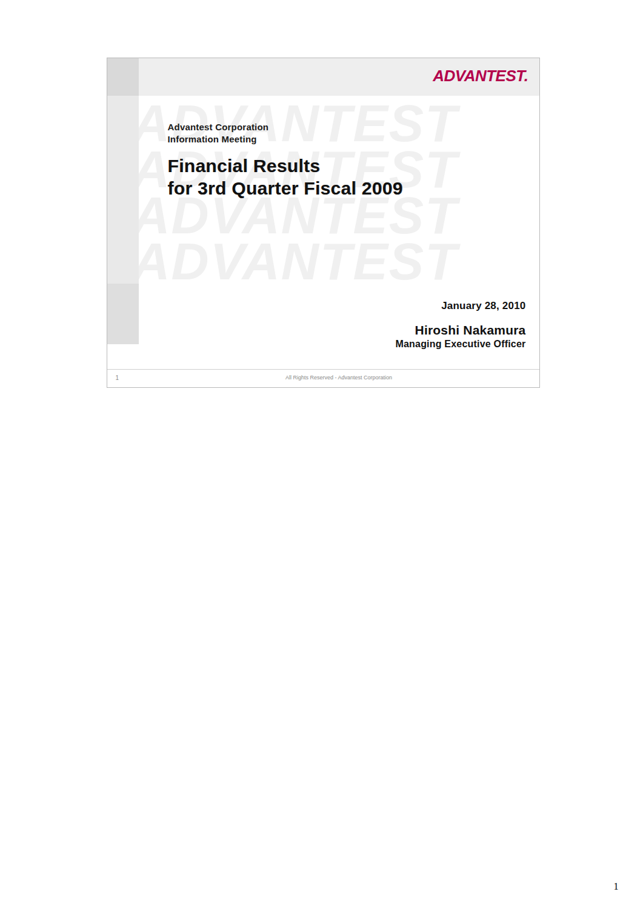ADVANTEST.
ADVANTEST
ADVANTEST
ADVANTEST
ADVANTEST
Advantest Corporation
Information Meeting
Financial Results
for 3rd Quarter Fiscal 2009
January 28, 2010
Hiroshi Nakamura
Managing Executive Officer
1
All Rights Reserved - Advantest Corporation
1